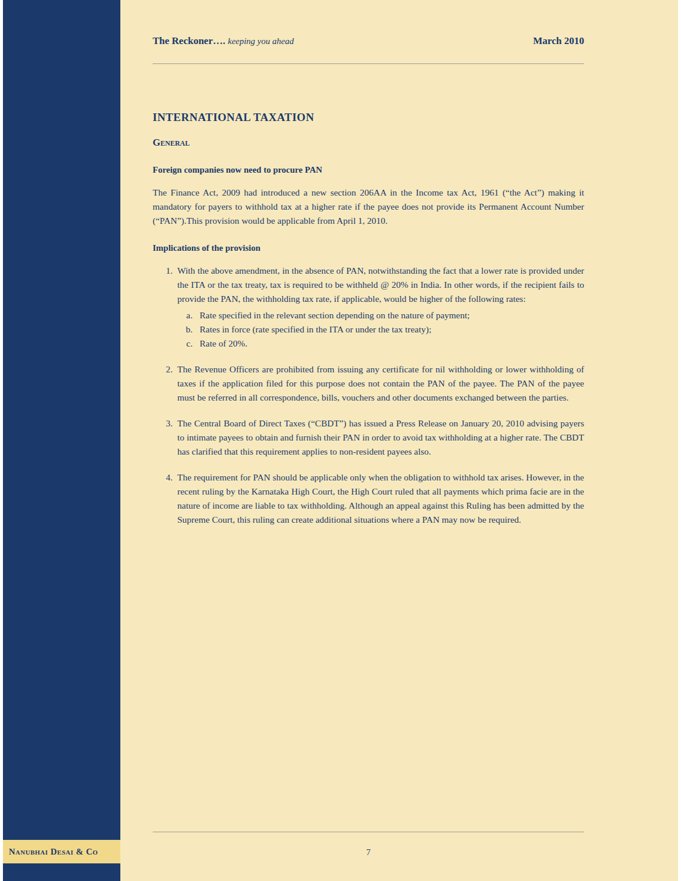Nanubhai Desai & Co
The Reckoner…. keeping you ahead
March 2010
INTERNATIONAL TAXATION
General
Foreign companies now need to procure PAN
The Finance Act, 2009 had introduced a new section 206AA in the Income tax Act, 1961 (“the Act”) making it mandatory for payers to withhold tax at a higher rate if the payee does not provide its Permanent Account Number (“PAN”).This provision would be applicable from April 1, 2010.
Implications of the provision
With the above amendment, in the absence of PAN, notwithstanding the fact that a lower rate is provided under the ITA or the tax treaty, tax is required to be withheld @ 20% in India. In other words, if the recipient fails to provide the PAN, the withholding tax rate, if applicable, would be higher of the following rates:
Rate specified in the relevant section depending on the nature of payment;
Rates in force (rate specified in the ITA or under the tax treaty);
Rate of 20%.
The Revenue Officers are prohibited from issuing any certificate for nil withholding or lower withholding of taxes if the application filed for this purpose does not contain the PAN of the payee. The PAN of the payee must be referred in all correspondence, bills, vouchers and other documents exchanged between the parties.
The Central Board of Direct Taxes (“CBDT”) has issued a Press Release on January 20, 2010 advising payers to intimate payees to obtain and furnish their PAN in order to avoid tax withholding at a higher rate. The CBDT has clarified that this requirement applies to non-resident payees also.
The requirement for PAN should be applicable only when the obligation to withhold tax arises. However, in the recent ruling by the Karnataka High Court, the High Court ruled that all payments which prima facie are in the nature of income are liable to tax withholding. Although an appeal against this Ruling has been admitted by the Supreme Court, this ruling can create additional situations where a PAN may now be required.
7